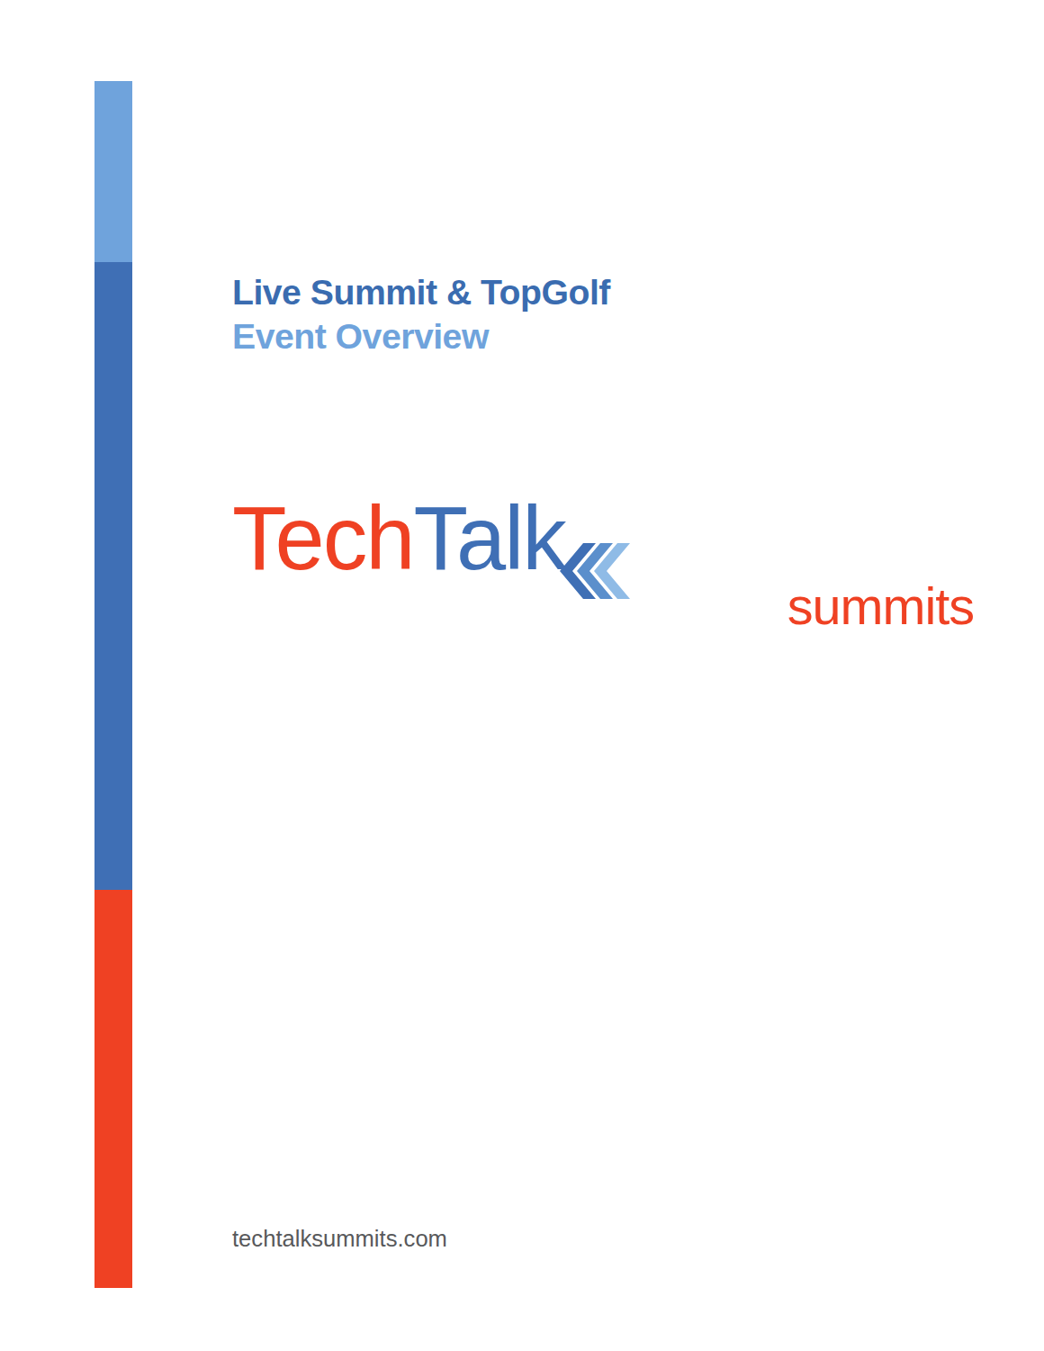Live Summit & TopGolf Event Overview
Tech Talk summits
techtalksummits.com